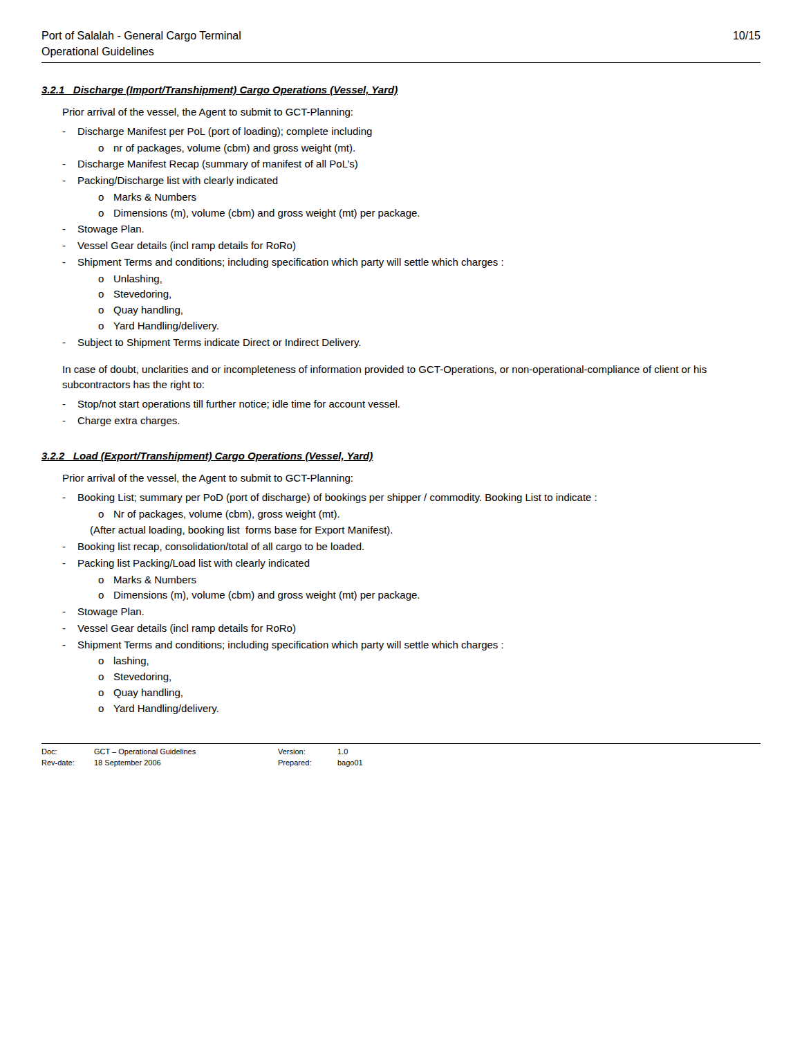Port of Salalah - General Cargo Terminal
Operational Guidelines
10/15
3.2.1 Discharge (Import/Transhipment) Cargo Operations (Vessel, Yard)
Prior arrival of the vessel, the Agent to submit to GCT-Planning:
Discharge Manifest per PoL (port of loading); complete including
nr of packages, volume (cbm) and gross weight (mt).
Discharge Manifest Recap (summary of manifest of all PoL’s)
Packing/Discharge list with clearly indicated
Marks & Numbers
Dimensions (m), volume (cbm) and gross weight (mt) per package.
Stowage Plan.
Vessel Gear details (incl ramp details for RoRo)
Shipment Terms and conditions; including specification which party will settle which charges :
Unlashing,
Stevedoring,
Quay handling,
Yard Handling/delivery.
Subject to Shipment Terms indicate Direct or Indirect Delivery.
In case of doubt, unclarities and or incompleteness of information provided to GCT-Operations, or non-operational-compliance of client or his subcontractors has the right to:
Stop/not start operations till further notice; idle time for account vessel.
Charge extra charges.
3.2.2 Load (Export/Transhipment) Cargo Operations (Vessel, Yard)
Prior arrival of the vessel, the Agent to submit to GCT-Planning:
Booking List; summary per PoD (port of discharge) of bookings per shipper / commodity. Booking List to indicate :
Nr of packages, volume (cbm), gross weight (mt).
(After actual loading, booking list forms base for Export Manifest).
Booking list recap, consolidation/total of all cargo to be loaded.
Packing list Packing/Load list with clearly indicated
Marks & Numbers
Dimensions (m), volume (cbm) and gross weight (mt) per package.
Stowage Plan.
Vessel Gear details (incl ramp details for RoRo)
Shipment Terms and conditions; including specification which party will settle which charges :
lashing,
Stevedoring,
Quay handling,
Yard Handling/delivery.
| Doc: | GCT – Operational Guidelines | Version: | 1.0 |
| Rev-date: | 18 September 2006 | Prepared: | bago01 |